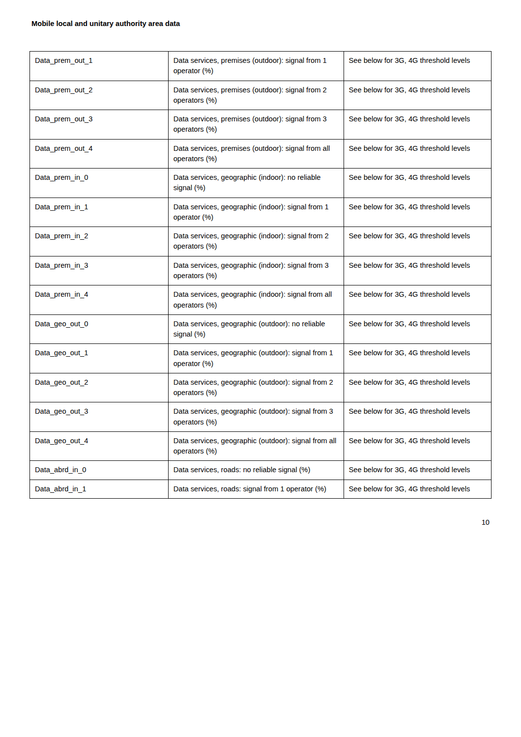Mobile local and unitary authority area data
| Data_prem_out_1 | Data services, premises (outdoor): signal from 1 operator (%) | See below for 3G, 4G threshold levels |
| Data_prem_out_2 | Data services, premises (outdoor): signal from 2 operators (%) | See below for 3G, 4G threshold levels |
| Data_prem_out_3 | Data services, premises (outdoor): signal from 3 operators (%) | See below for 3G, 4G threshold levels |
| Data_prem_out_4 | Data services, premises (outdoor): signal from all operators (%) | See below for 3G, 4G threshold levels |
| Data_prem_in_0 | Data services, geographic (indoor): no reliable signal (%) | See below for 3G, 4G threshold levels |
| Data_prem_in_1 | Data services, geographic (indoor): signal from 1 operator (%) | See below for 3G, 4G threshold levels |
| Data_prem_in_2 | Data services, geographic (indoor): signal from 2 operators (%) | See below for 3G, 4G threshold levels |
| Data_prem_in_3 | Data services, geographic (indoor): signal from 3 operators (%) | See below for 3G, 4G threshold levels |
| Data_prem_in_4 | Data services, geographic (indoor): signal from all operators (%) | See below for 3G, 4G threshold levels |
| Data_geo_out_0 | Data services, geographic (outdoor): no reliable signal (%) | See below for 3G, 4G threshold levels |
| Data_geo_out_1 | Data services, geographic (outdoor): signal from 1 operator (%) | See below for 3G, 4G threshold levels |
| Data_geo_out_2 | Data services, geographic (outdoor): signal from 2 operators (%) | See below for 3G, 4G threshold levels |
| Data_geo_out_3 | Data services, geographic (outdoor): signal from 3 operators (%) | See below for 3G, 4G threshold levels |
| Data_geo_out_4 | Data services, geographic (outdoor): signal from all operators (%) | See below for 3G, 4G threshold levels |
| Data_abrd_in_0 | Data services, roads: no reliable signal (%) | See below for 3G, 4G threshold levels |
| Data_abrd_in_1 | Data services, roads: signal from 1 operator (%) | See below for 3G, 4G threshold levels |
10